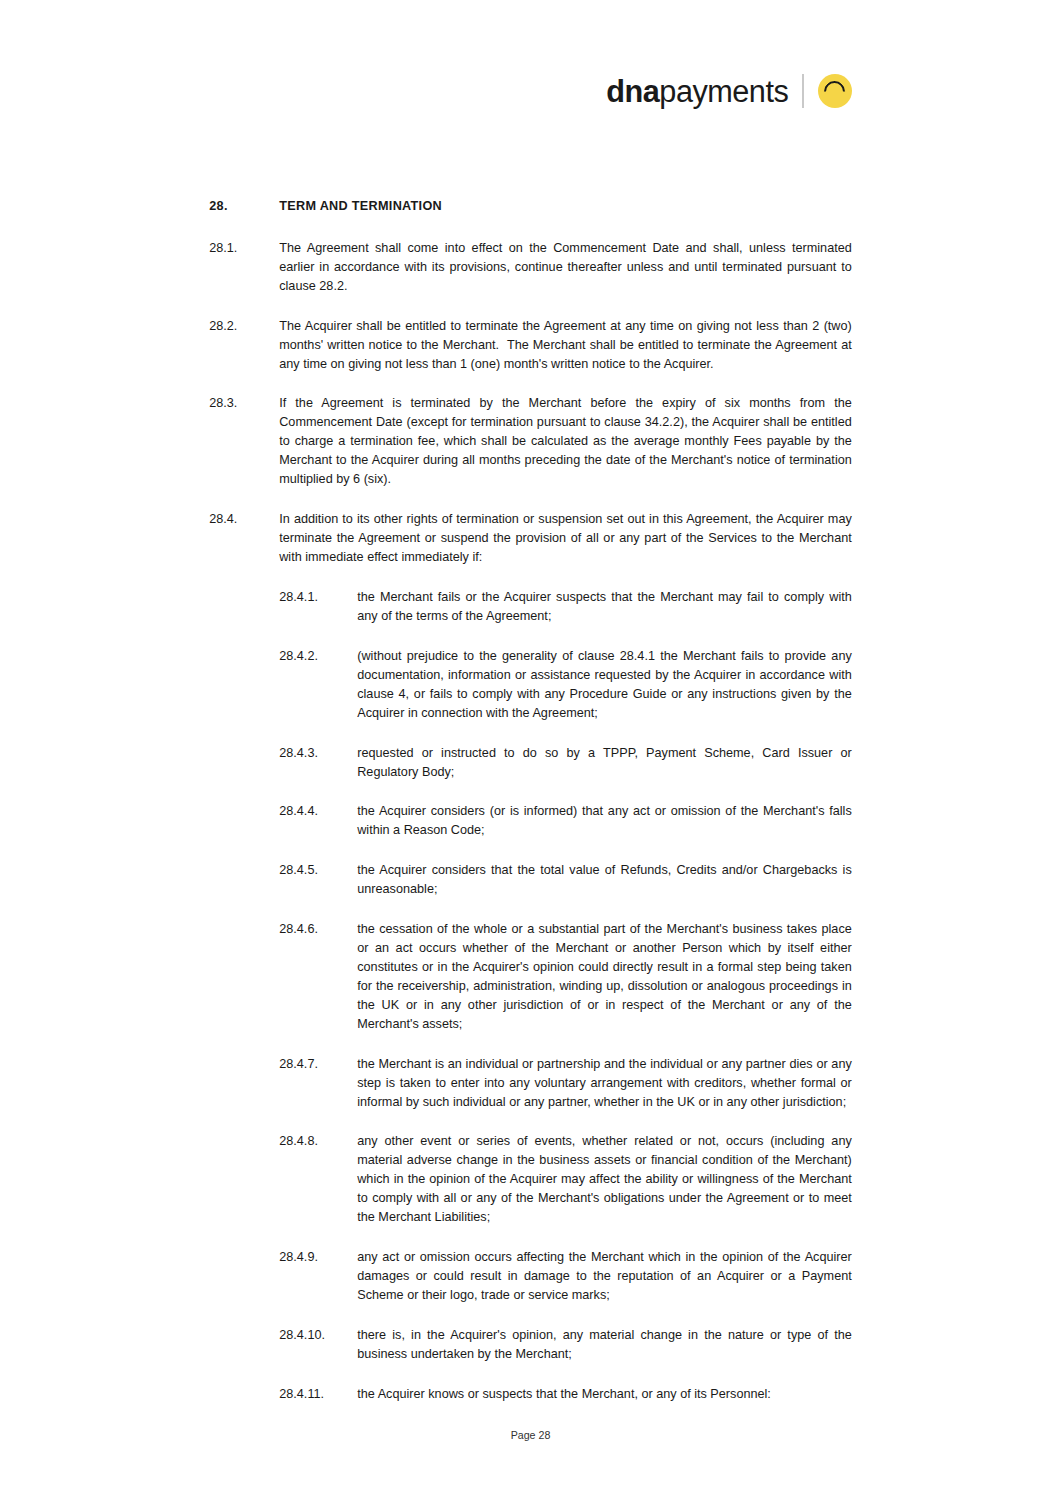dna payments
28. TERM AND TERMINATION
28.1.
The Agreement shall come into effect on the Commencement Date and shall, unless terminated earlier in accordance with its provisions, continue thereafter unless and until terminated pursuant to clause 28.2.
28.2.
The Acquirer shall be entitled to terminate the Agreement at any time on giving not less than 2 (two) months' written notice to the Merchant. The Merchant shall be entitled to terminate the Agreement at any time on giving not less than 1 (one) month's written notice to the Acquirer.
28.3.
If the Agreement is terminated by the Merchant before the expiry of six months from the Commencement Date (except for termination pursuant to clause 34.2.2), the Acquirer shall be entitled to charge a termination fee, which shall be calculated as the average monthly Fees payable by the Merchant to the Acquirer during all months preceding the date of the Merchant's notice of termination multiplied by 6 (six).
28.4.
In addition to its other rights of termination or suspension set out in this Agreement, the Acquirer may terminate the Agreement or suspend the provision of all or any part of the Services to the Merchant with immediate effect immediately if:
28.4.1.
the Merchant fails or the Acquirer suspects that the Merchant may fail to comply with any of the terms of the Agreement;
28.4.2.
(without prejudice to the generality of clause 28.4.1 the Merchant fails to provide any documentation, information or assistance requested by the Acquirer in accordance with clause 4, or fails to comply with any Procedure Guide or any instructions given by the Acquirer in connection with the Agreement;
28.4.3.
requested or instructed to do so by a TPPP, Payment Scheme, Card Issuer or Regulatory Body;
28.4.4.
the Acquirer considers (or is informed) that any act or omission of the Merchant's falls within a Reason Code;
28.4.5.
the Acquirer considers that the total value of Refunds, Credits and/or Chargebacks is unreasonable;
28.4.6.
the cessation of the whole or a substantial part of the Merchant's business takes place or an act occurs whether of the Merchant or another Person which by itself either constitutes or in the Acquirer's opinion could directly result in a formal step being taken for the receivership, administration, winding up, dissolution or analogous proceedings in the UK or in any other jurisdiction of or in respect of the Merchant or any of the Merchant's assets;
28.4.7.
the Merchant is an individual or partnership and the individual or any partner dies or any step is taken to enter into any voluntary arrangement with creditors, whether formal or informal by such individual or any partner, whether in the UK or in any other jurisdiction;
28.4.8.
any other event or series of events, whether related or not, occurs (including any material adverse change in the business assets or financial condition of the Merchant) which in the opinion of the Acquirer may affect the ability or willingness of the Merchant to comply with all or any of the Merchant's obligations under the Agreement or to meet the Merchant Liabilities;
28.4.9.
any act or omission occurs affecting the Merchant which in the opinion of the Acquirer damages or could result in damage to the reputation of an Acquirer or a Payment Scheme or their logo, trade or service marks;
28.4.10.
there is, in the Acquirer's opinion, any material change in the nature or type of the business undertaken by the Merchant;
28.4.11.
the Acquirer knows or suspects that the Merchant, or any of its Personnel:
Page 28